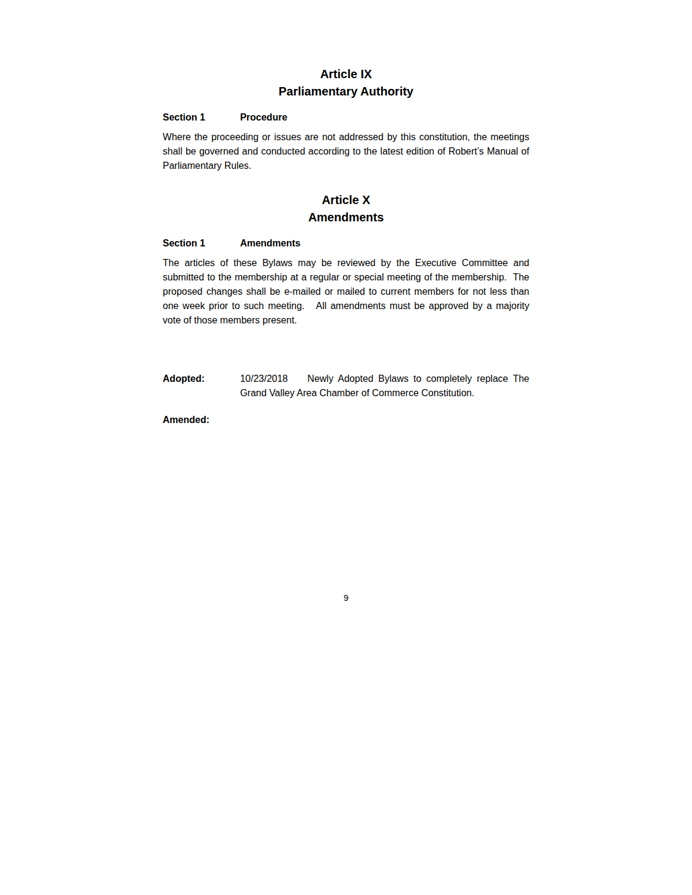Article IX
Parliamentary Authority
Section 1 Procedure
Where the proceeding or issues are not addressed by this constitution, the meetings shall be governed and conducted according to the latest edition of Robert’s Manual of Parliamentary Rules.
Article X
Amendments
Section 1 Amendments
The articles of these Bylaws may be reviewed by the Executive Committee and submitted to the membership at a regular or special meeting of the membership. The proposed changes shall be e-mailed or mailed to current members for not less than one week prior to such meeting. All amendments must be approved by a majority vote of those members present.
Adopted:
10/23/2018 Newly Adopted Bylaws to completely replace The Grand Valley Area Chamber of Commerce Constitution.
Amended:
9